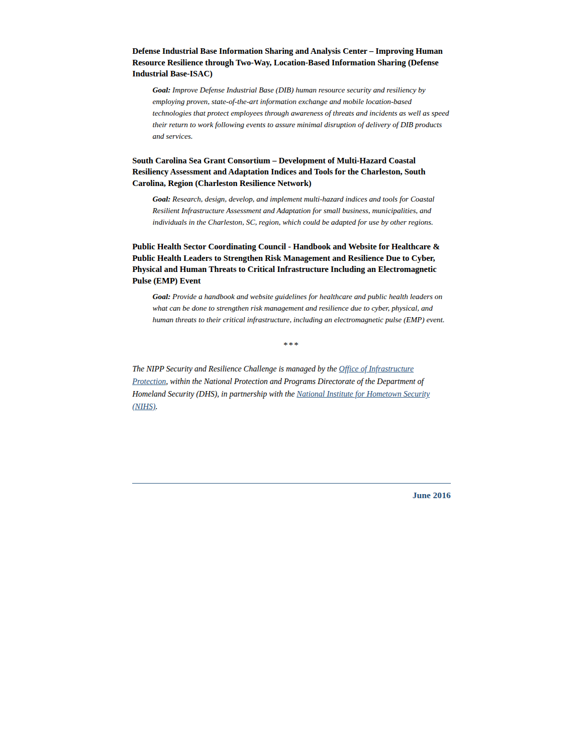Defense Industrial Base Information Sharing and Analysis Center – Improving Human Resource Resilience through Two-Way, Location-Based Information Sharing (Defense Industrial Base-ISAC)
Goal: Improve Defense Industrial Base (DIB) human resource security and resiliency by employing proven, state-of-the-art information exchange and mobile location-based technologies that protect employees through awareness of threats and incidents as well as speed their return to work following events to assure minimal disruption of delivery of DIB products and services.
South Carolina Sea Grant Consortium – Development of Multi-Hazard Coastal Resiliency Assessment and Adaptation Indices and Tools for the Charleston, South Carolina, Region (Charleston Resilience Network)
Goal: Research, design, develop, and implement multi-hazard indices and tools for Coastal Resilient Infrastructure Assessment and Adaptation for small business, municipalities, and individuals in the Charleston, SC, region, which could be adapted for use by other regions.
Public Health Sector Coordinating Council - Handbook and Website for Healthcare & Public Health Leaders to Strengthen Risk Management and Resilience Due to Cyber, Physical and Human Threats to Critical Infrastructure Including an Electromagnetic Pulse (EMP) Event
Goal: Provide a handbook and website guidelines for healthcare and public health leaders on what can be done to strengthen risk management and resilience due to cyber, physical, and human threats to their critical infrastructure, including an electromagnetic pulse (EMP) event.
***
The NIPP Security and Resilience Challenge is managed by the Office of Infrastructure Protection, within the National Protection and Programs Directorate of the Department of Homeland Security (DHS), in partnership with the National Institute for Hometown Security (NIHS).
June 2016